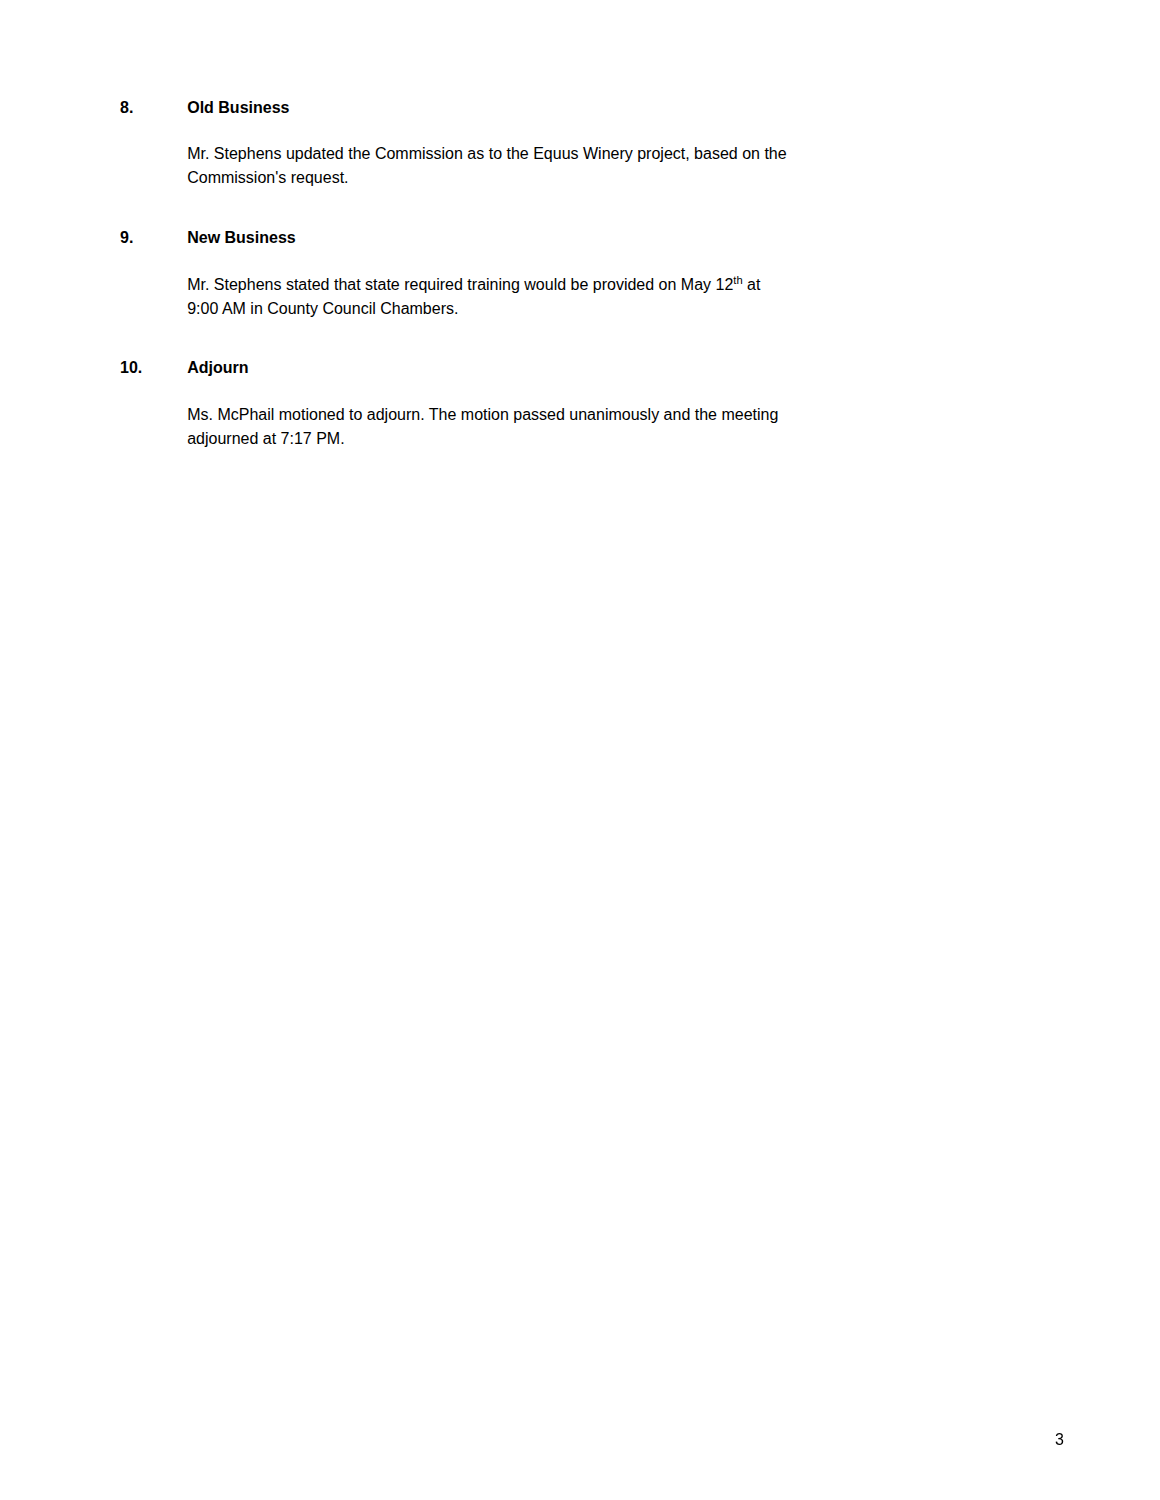8. Old Business
Mr. Stephens updated the Commission as to the Equus Winery project, based on the Commission's request.
9. New Business
Mr. Stephens stated that state required training would be provided on May 12th at 9:00 AM in County Council Chambers.
10. Adjourn
Ms. McPhail motioned to adjourn. The motion passed unanimously and the meeting adjourned at 7:17 PM.
3